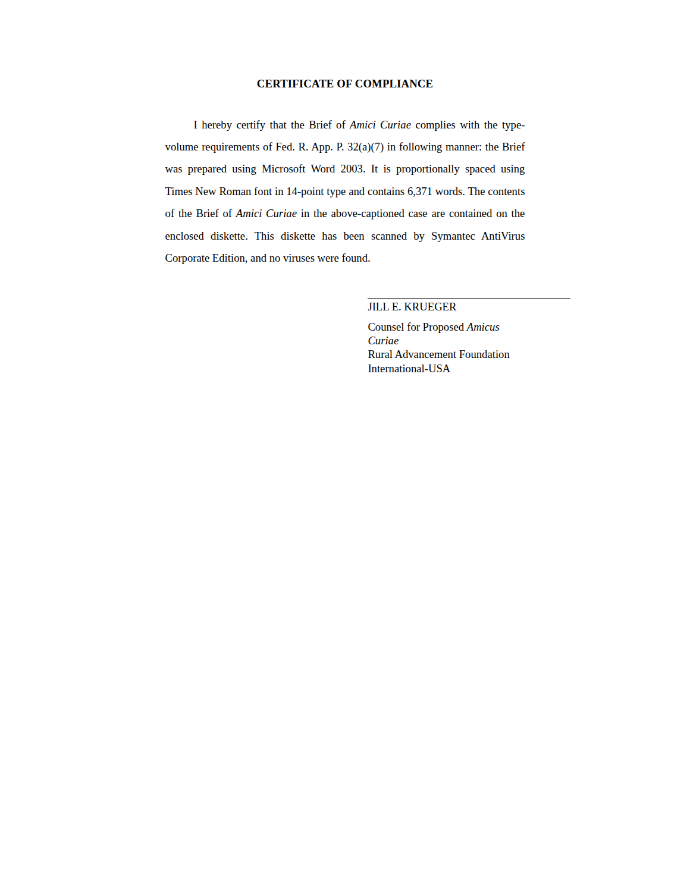CERTIFICATE OF COMPLIANCE
I hereby certify that the Brief of Amici Curiae complies with the type-volume requirements of Fed. R. App. P. 32(a)(7) in following manner: the Brief was prepared using Microsoft Word 2003. It is proportionally spaced using Times New Roman font in 14-point type and contains 6,371 words. The contents of the Brief of Amici Curiae in the above-captioned case are contained on the enclosed diskette. This diskette has been scanned by Symantec AntiVirus Corporate Edition, and no viruses were found.
JILL E. KRUEGER
Counsel for Proposed Amicus Curiae
Rural Advancement Foundation
International-USA